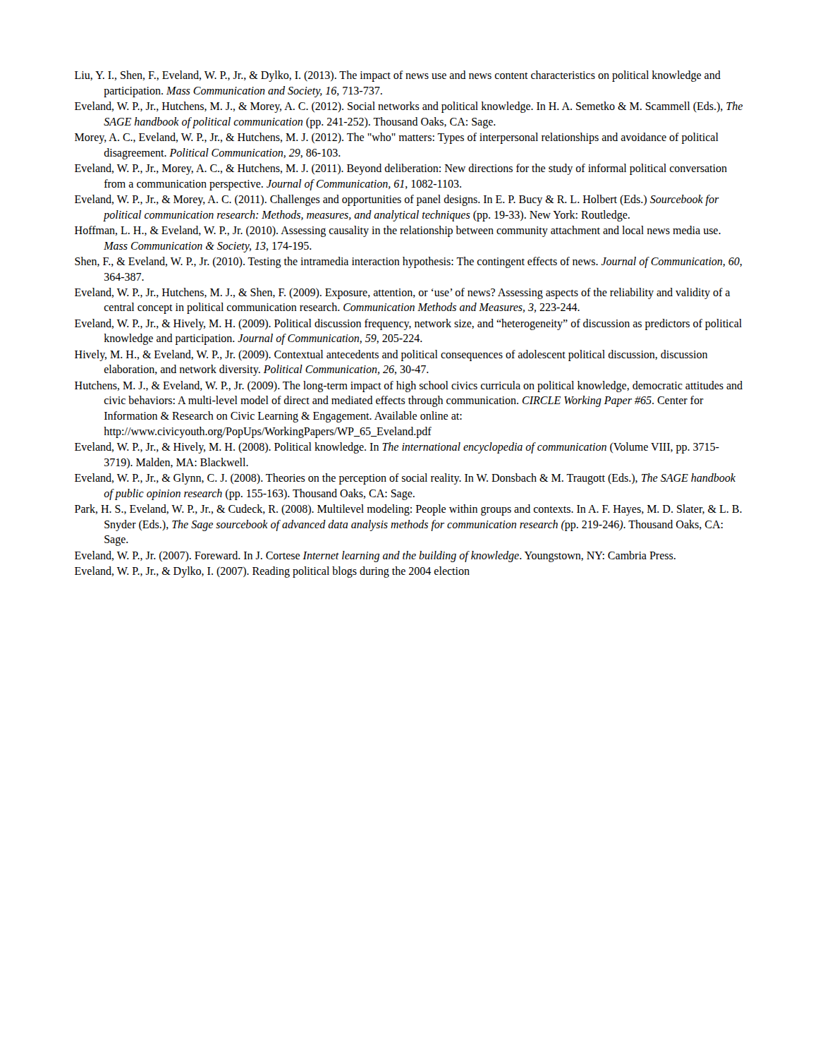Liu, Y. I., Shen, F., Eveland, W. P., Jr., & Dylko, I. (2013). The impact of news use and news content characteristics on political knowledge and participation. Mass Communication and Society, 16, 713-737.
Eveland, W. P., Jr., Hutchens, M. J., & Morey, A. C. (2012). Social networks and political knowledge. In H. A. Semetko & M. Scammell (Eds.), The SAGE handbook of political communication (pp. 241-252). Thousand Oaks, CA: Sage.
Morey, A. C., Eveland, W. P., Jr., & Hutchens, M. J. (2012). The "who" matters: Types of interpersonal relationships and avoidance of political disagreement. Political Communication, 29, 86-103.
Eveland, W. P., Jr., Morey, A. C., & Hutchens, M. J. (2011). Beyond deliberation: New directions for the study of informal political conversation from a communication perspective. Journal of Communication, 61, 1082-1103.
Eveland, W. P., Jr., & Morey, A. C. (2011). Challenges and opportunities of panel designs. In E. P. Bucy & R. L. Holbert (Eds.) Sourcebook for political communication research: Methods, measures, and analytical techniques (pp. 19-33). New York: Routledge.
Hoffman, L. H., & Eveland, W. P., Jr. (2010). Assessing causality in the relationship between community attachment and local news media use. Mass Communication & Society, 13, 174-195.
Shen, F., & Eveland, W. P., Jr. (2010). Testing the intramedia interaction hypothesis: The contingent effects of news. Journal of Communication, 60, 364-387.
Eveland, W. P., Jr., Hutchens, M. J., & Shen, F. (2009). Exposure, attention, or ‘use’ of news? Assessing aspects of the reliability and validity of a central concept in political communication research. Communication Methods and Measures, 3, 223-244.
Eveland, W. P., Jr., & Hively, M. H. (2009). Political discussion frequency, network size, and “heterogeneity” of discussion as predictors of political knowledge and participation. Journal of Communication, 59, 205-224.
Hively, M. H., & Eveland, W. P., Jr. (2009). Contextual antecedents and political consequences of adolescent political discussion, discussion elaboration, and network diversity. Political Communication, 26, 30-47.
Hutchens, M. J., & Eveland, W. P., Jr. (2009). The long-term impact of high school civics curricula on political knowledge, democratic attitudes and civic behaviors: A multi-level model of direct and mediated effects through communication. CIRCLE Working Paper #65. Center for Information & Research on Civic Learning & Engagement. Available online at: http://www.civicyouth.org/PopUps/WorkingPapers/WP_65_Eveland.pdf
Eveland, W. P., Jr., & Hively, M. H. (2008). Political knowledge. In The international encyclopedia of communication (Volume VIII, pp. 3715-3719). Malden, MA: Blackwell.
Eveland, W. P., Jr., & Glynn, C. J. (2008). Theories on the perception of social reality. In W. Donsbach & M. Traugott (Eds.), The SAGE handbook of public opinion research (pp. 155-163). Thousand Oaks, CA: Sage.
Park, H. S., Eveland, W. P., Jr., & Cudeck, R. (2008). Multilevel modeling: People within groups and contexts. In A. F. Hayes, M. D. Slater, & L. B. Snyder (Eds.), The Sage sourcebook of advanced data analysis methods for communication research (pp. 219-246). Thousand Oaks, CA: Sage.
Eveland, W. P., Jr. (2007). Foreward. In J. Cortese Internet learning and the building of knowledge. Youngstown, NY: Cambria Press.
Eveland, W. P., Jr., & Dylko, I. (2007). Reading political blogs during the 2004 election